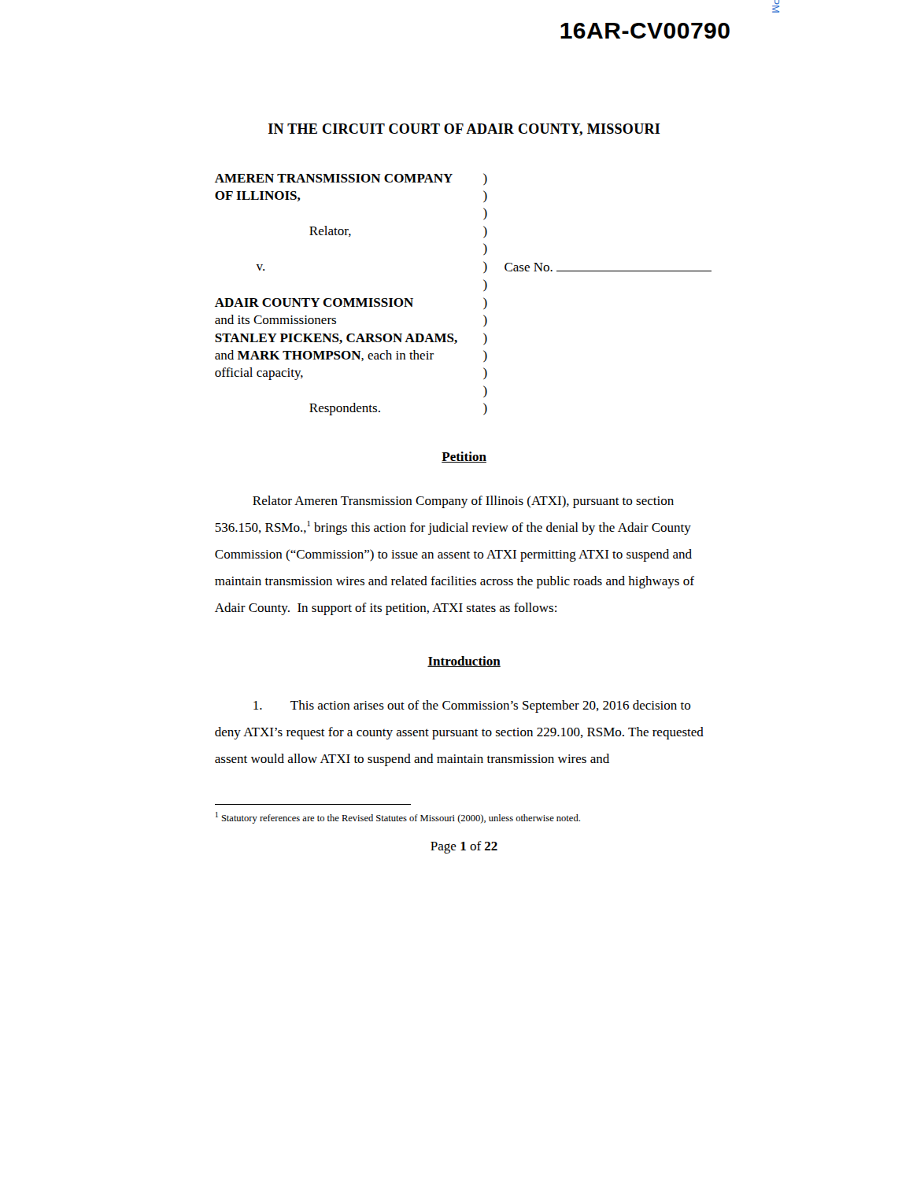16AR-CV00790
Electronically Filed - Adair - October 05, 2016 - 03:05 PM
IN THE CIRCUIT COURT OF ADAIR COUNTY, MISSOURI
| AMEREN TRANSMISSION COMPANY | ) | |
| OF ILLINOIS, | ) | |
| | ) | |
| Relator, | ) | |
| | ) | |
| v. | ) | Case No. |
| | ) | |
| ADAIR COUNTY COMMISSION | ) | |
| and its Commissioners | ) | |
| STANLEY PICKENS, CARSON ADAMS, | ) | |
| and MARK THOMPSON , each in their | ) | |
| official capacity, | ) | |
| | ) | |
| Respondents. | ) | |
Petition
Relator Ameren Transmission Company of Illinois (ATXI), pursuant to section 536.150, RSMo.,1 brings this action for judicial review of the denial by the Adair County Commission (“Commission”) to issue an assent to ATXI permitting ATXI to suspend and maintain transmission wires and related facilities across the public roads and highways of Adair County. In support of its petition, ATXI states as follows:
Introduction
1. This action arises out of the Commission’s September 20, 2016 decision to deny ATXI’s request for a county assent pursuant to section 229.100, RSMo. The requested assent would allow ATXI to suspend and maintain transmission wires and
1 Statutory references are to the Revised Statutes of Missouri (2000), unless otherwise noted.
Page 1 of 22